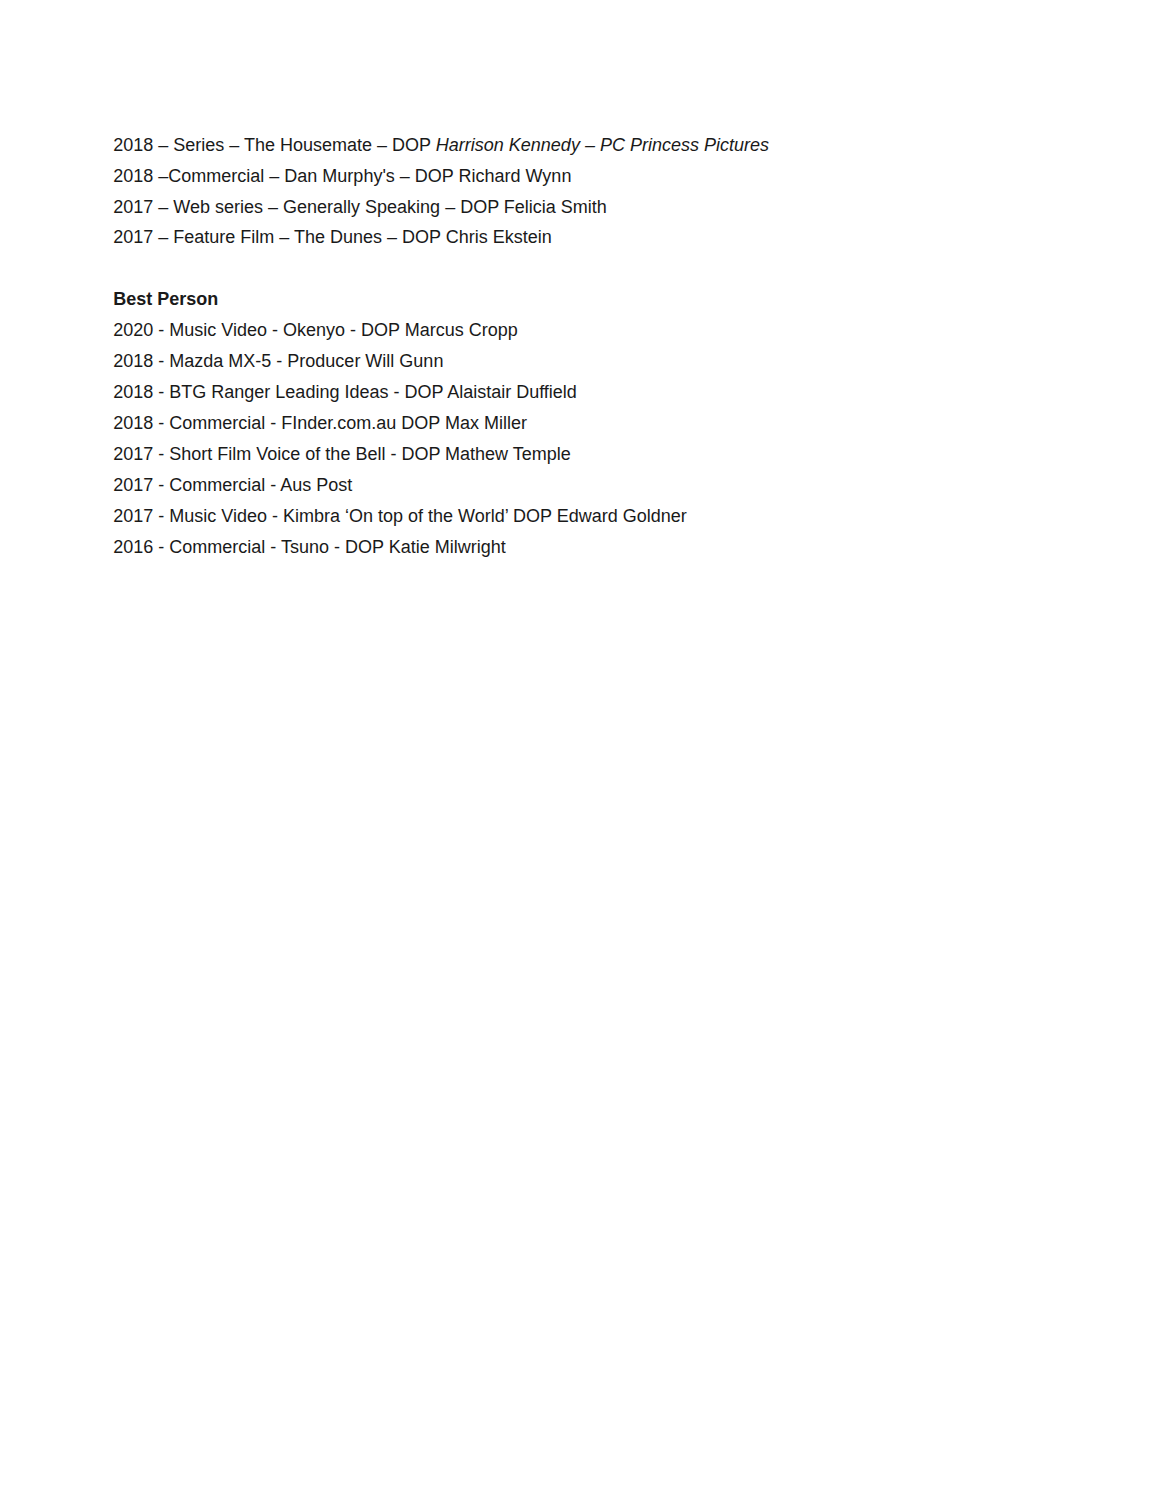2018 – Series – The Housemate – DOP Harrison Kennedy – PC Princess Pictures
2018 –Commercial – Dan Murphy's – DOP Richard Wynn
2017 – Web series – Generally Speaking – DOP Felicia Smith
2017 – Feature Film – The Dunes – DOP Chris Ekstein
Best Person
2020 - Music Video - Okenyo - DOP Marcus Cropp
2018 - Mazda MX-5 - Producer Will Gunn
2018 - BTG Ranger Leading Ideas - DOP Alaistair Duffield
2018 - Commercial - FInder.com.au DOP Max Miller
2017 - Short Film Voice of the Bell - DOP Mathew Temple
2017 - Commercial - Aus Post
2017 - Music Video - Kimbra ‘On top of the World’ DOP Edward Goldner
2016 - Commercial - Tsuno - DOP Katie Milwright